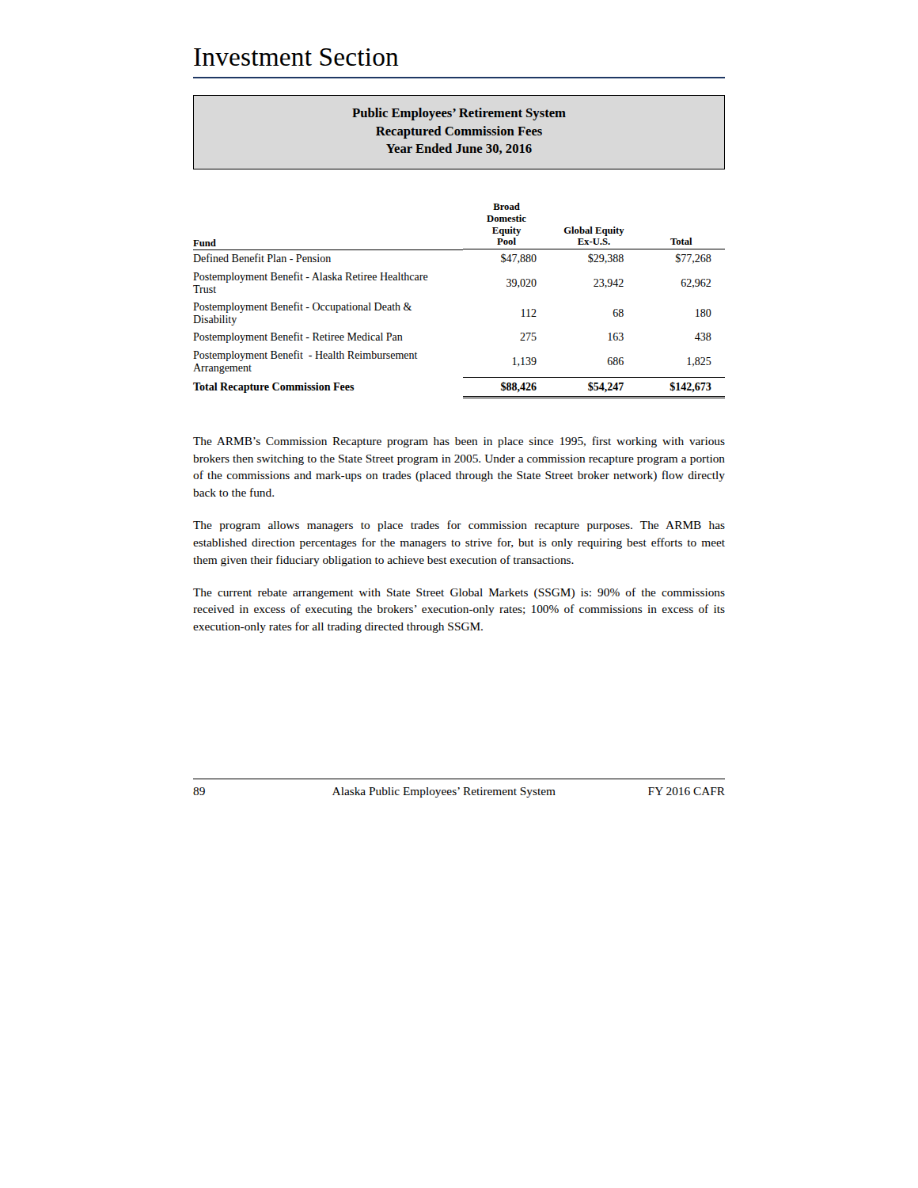Investment Section
Public Employees’ Retirement System
Recaptured Commission Fees
Year Ended June 30, 2016
| Fund | Broad Domestic Equity Pool | Global Equity Ex-U.S. | Total |
| --- | --- | --- | --- |
| Defined Benefit Plan - Pension | $47,880 | $29,388 | $77,268 |
| Postemployment Benefit - Alaska Retiree Healthcare Trust | 39,020 | 23,942 | 62,962 |
| Postemployment Benefit - Occupational Death & Disability | 112 | 68 | 180 |
| Postemployment Benefit - Retiree Medical Pan | 275 | 163 | 438 |
| Postemployment Benefit - Health Reimbursement Arrangement | 1,139 | 686 | 1,825 |
| Total Recapture Commission Fees | $88,426 | $54,247 | $142,673 |
The ARMB’s Commission Recapture program has been in place since 1995, first working with various brokers then switching to the State Street program in 2005. Under a commission recapture program a portion of the commissions and mark-ups on trades (placed through the State Street broker network) flow directly back to the fund.
The program allows managers to place trades for commission recapture purposes. The ARMB has established direction percentages for the managers to strive for, but is only requiring best efforts to meet them given their fiduciary obligation to achieve best execution of transactions.
The current rebate arrangement with State Street Global Markets (SSGM) is: 90% of the commissions received in excess of executing the brokers’ execution-only rates; 100% of commissions in excess of its execution-only rates for all trading directed through SSGM.
89
Alaska Public Employees’ Retirement System
FY 2016 CAFR